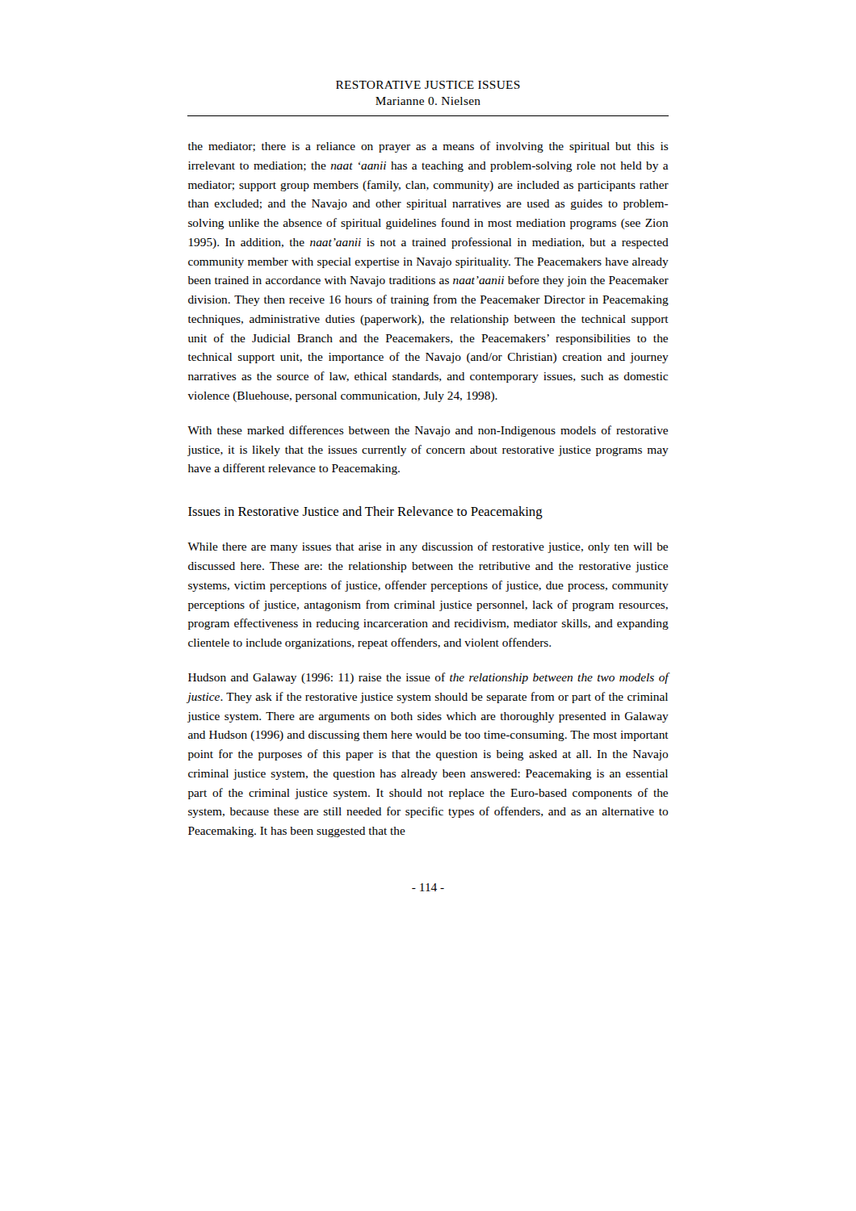RESTORATIVE JUSTICE ISSUES
Marianne 0. Nielsen
the mediator; there is a reliance on prayer as a means of involving the spiritual but this is irrelevant to mediation; the naat ‘aanii has a teaching and problem-solving role not held by a mediator; support group members (family, clan, community) are included as participants rather than excluded; and the Navajo and other spiritual narratives are used as guides to problem-solving unlike the absence of spiritual guidelines found in most mediation programs (see Zion 1995). In addition, the naat’aanii is not a trained professional in mediation, but a respected community member with special expertise in Navajo spirituality. The Peacemakers have already been trained in accordance with Navajo traditions as naat’aanii before they join the Peacemaker division. They then receive 16 hours of training from the Peacemaker Director in Peacemaking techniques, administrative duties (paperwork), the relationship between the technical support unit of the Judicial Branch and the Peacemakers, the Peacemakers’ responsibilities to the technical support unit, the importance of the Navajo (and/or Christian) creation and journey narratives as the source of law, ethical standards, and contemporary issues, such as domestic violence (Bluehouse, personal communication, July 24, 1998).
With these marked differences between the Navajo and non-Indigenous models of restorative justice, it is likely that the issues currently of concern about restorative justice programs may have a different relevance to Peacemaking.
Issues in Restorative Justice and Their Relevance to Peacemaking
While there are many issues that arise in any discussion of restorative justice, only ten will be discussed here. These are: the relationship between the retributive and the restorative justice systems, victim perceptions of justice, offender perceptions of justice, due process, community perceptions of justice, antagonism from criminal justice personnel, lack of program resources, program effectiveness in reducing incarceration and recidivism, mediator skills, and expanding clientele to include organizations, repeat offenders, and violent offenders.
Hudson and Galaway (1996: 11) raise the issue of the relationship between the two models of justice. They ask if the restorative justice system should be separate from or part of the criminal justice system. There are arguments on both sides which are thoroughly presented in Galaway and Hudson (1996) and discussing them here would be too time-consuming. The most important point for the purposes of this paper is that the question is being asked at all. In the Navajo criminal justice system, the question has already been answered: Peacemaking is an essential part of the criminal justice system. It should not replace the Euro-based components of the system, because these are still needed for specific types of offenders, and as an alternative to Peacemaking. It has been suggested that the
- 114 -